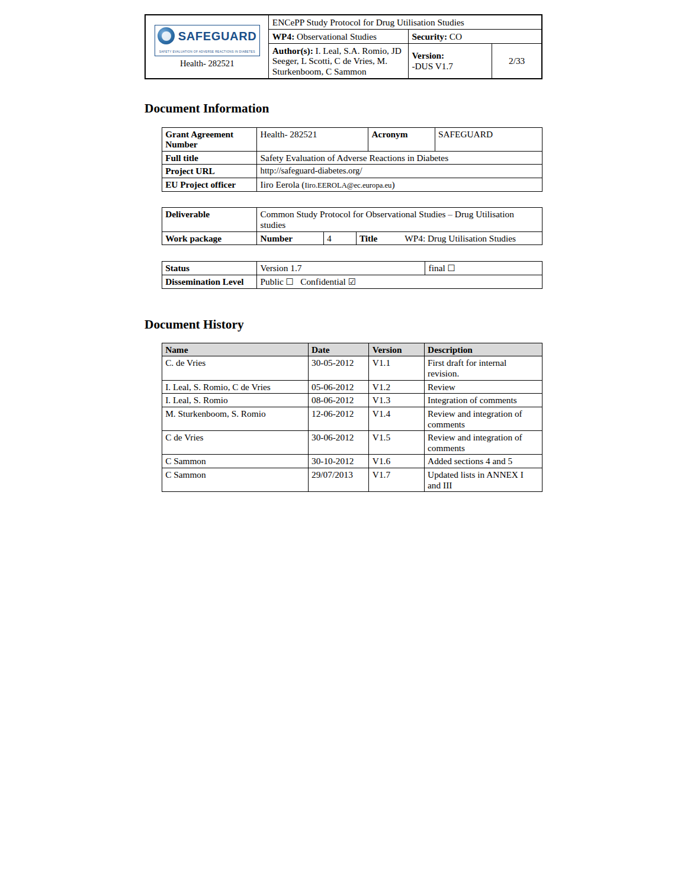| SAFEGUARD SAFETY EVALUATION OF ADVERSE REACTIONS IN DIABETES Health- 282521 | ENCePP Study Protocol for Drug Utilisation Studies |
| WP4: Observational Studies | Security: CO |
| Author(s): I. Leal, S.A. Romio, JD Seeger, L Scotti, C de Vries, M. Sturkenboom, C Sammon | Version: -DUS V1.7 | 2/33 |
Document Information
| Grant Agreement Number | Health- 282521 | Acronym | SAFEGUARD |
| Full title | Safety Evaluation of Adverse Reactions in Diabetes |
| Project URL | http://safeguard-diabetes.org/ |
| EU Project officer | Iiro Eerola ( Iiro.EEROLA@ec.europa.eu ) |
| Deliverable | Common Study Protocol for Observational Studies – Drug Utilisation studies |
| Work package | Number | 4 | Title WP4: Drug Utilisation Studies |
| Status | Version 1.7 | final ☐ |
| Dissemination Level | Public ☐ Confidential ☑ |
Document History
| Name | Date | Version | Description |
| --- | --- | --- | --- |
| C. de Vries | 30-05-2012 | V1.1 | First draft for internal revision. |
| I. Leal, S. Romio, C de Vries | 05-06-2012 | V1.2 | Review |
| I. Leal, S. Romio | 08-06-2012 | V1.3 | Integration of comments |
| M. Sturkenboom, S. Romio | 12-06-2012 | V1.4 | Review and integration of comments |
| C de Vries | 30-06-2012 | V1.5 | Review and integration of comments |
| C Sammon | 30-10-2012 | V1.6 | Added sections 4 and 5 |
| C Sammon | 29/07/2013 | V1.7 | Updated lists in ANNEX I and III |